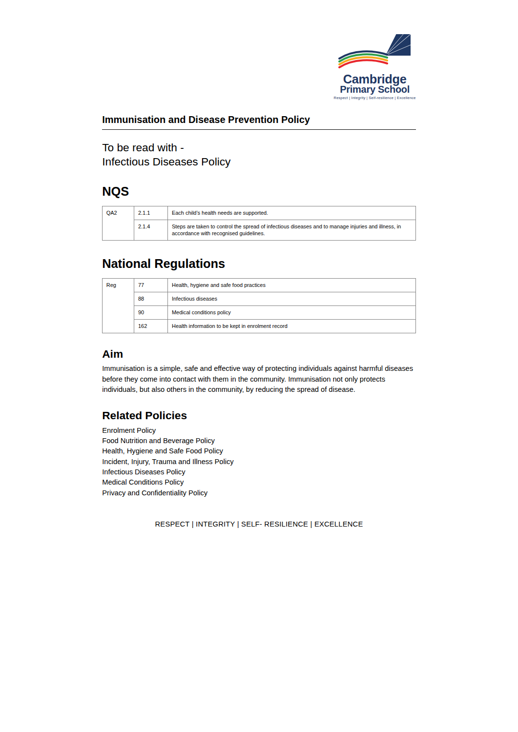CambridgePrimary School
Respect | Integrity | Self-resilience | Excellence
Immunisation and Disease Prevention Policy
To be read with -
Infectious Diseases Policy
NQS
| QA2 | 2.1.1 | Each child’s health needs are supported. |
| | 2.1.4 | Steps are taken to control the spread of infectious diseases and to manage injuries and illness, in accordance with recognised guidelines. |
National Regulations
| Reg | 77 | Health, hygiene and safe food practices |
| | 88 | Infectious diseases |
| | 90 | Medical conditions policy |
| | 162 | Health information to be kept in enrolment record |
Aim
Immunisation is a simple, safe and effective way of protecting individuals against harmful diseases before they come into contact with them in the community. Immunisation not only protects individuals, but also others in the community, by reducing the spread of disease.
Related Policies
Enrolment Policy
Food Nutrition and Beverage Policy
Health, Hygiene and Safe Food Policy
Incident, Injury, Trauma and Illness Policy
Infectious Diseases Policy
Medical Conditions Policy
Privacy and Confidentiality Policy
RESPECT | INTEGRITY | SELF- RESILIENCE | EXCELLENCE